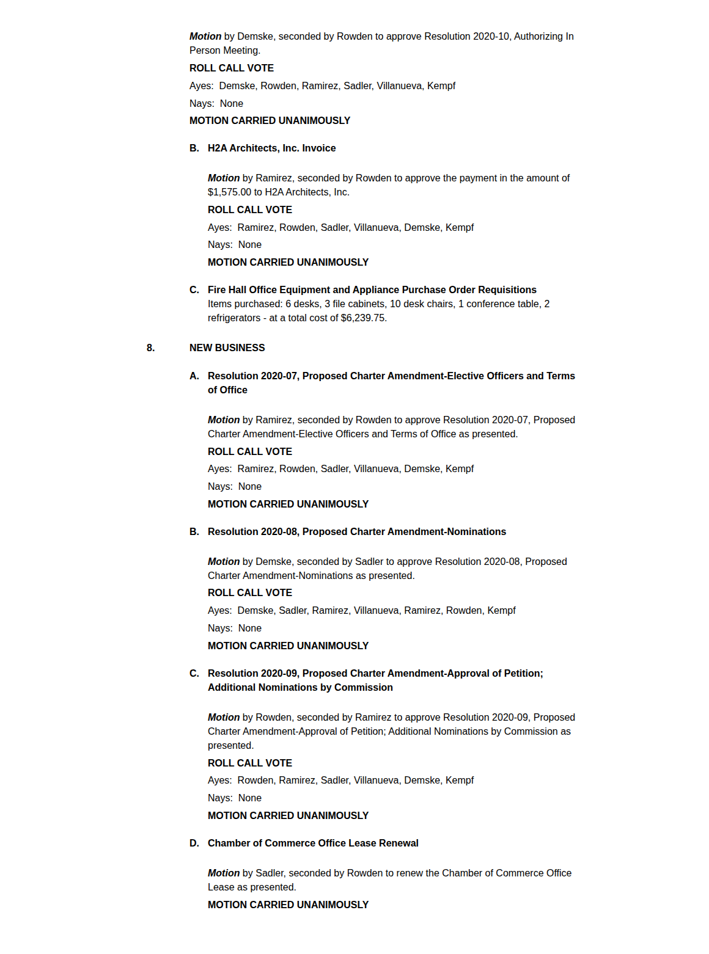Motion by Demske, seconded by Rowden to approve Resolution 2020-10, Authorizing In Person Meeting.
ROLL CALL VOTE
Ayes: Demske, Rowden, Ramirez, Sadler, Villanueva, Kempf
Nays: None
MOTION CARRIED UNANIMOUSLY
B.
H2A Architects, Inc. Invoice
Motion by Ramirez, seconded by Rowden to approve the payment in the amount of $1,575.00 to H2A Architects, Inc.
ROLL CALL VOTE
Ayes: Ramirez, Rowden, Sadler, Villanueva, Demske, Kempf
Nays: None
MOTION CARRIED UNANIMOUSLY
C.
Fire Hall Office Equipment and Appliance Purchase Order Requisitions
Items purchased: 6 desks, 3 file cabinets, 10 desk chairs, 1 conference table, 2 refrigerators - at a total cost of $6,239.75.
8.
NEW BUSINESS
A.
Resolution 2020-07, Proposed Charter Amendment-Elective Officers and Terms of Office
Motion by Ramirez, seconded by Rowden to approve Resolution 2020-07, Proposed Charter Amendment-Elective Officers and Terms of Office as presented.
ROLL CALL VOTE
Ayes: Ramirez, Rowden, Sadler, Villanueva, Demske, Kempf
Nays: None
MOTION CARRIED UNANIMOUSLY
B.
Resolution 2020-08, Proposed Charter Amendment-Nominations
Motion by Demske, seconded by Sadler to approve Resolution 2020-08, Proposed Charter Amendment-Nominations as presented.
ROLL CALL VOTE
Ayes: Demske, Sadler, Ramirez, Villanueva, Ramirez, Rowden, Kempf
Nays: None
MOTION CARRIED UNANIMOUSLY
C.
Resolution 2020-09, Proposed Charter Amendment-Approval of Petition; Additional Nominations by Commission
Motion by Rowden, seconded by Ramirez to approve Resolution 2020-09, Proposed Charter Amendment-Approval of Petition; Additional Nominations by Commission as presented.
ROLL CALL VOTE
Ayes: Rowden, Ramirez, Sadler, Villanueva, Demske, Kempf
Nays: None
MOTION CARRIED UNANIMOUSLY
D.
Chamber of Commerce Office Lease Renewal
Motion by Sadler, seconded by Rowden to renew the Chamber of Commerce Office Lease as presented.
MOTION CARRIED UNANIMOUSLY